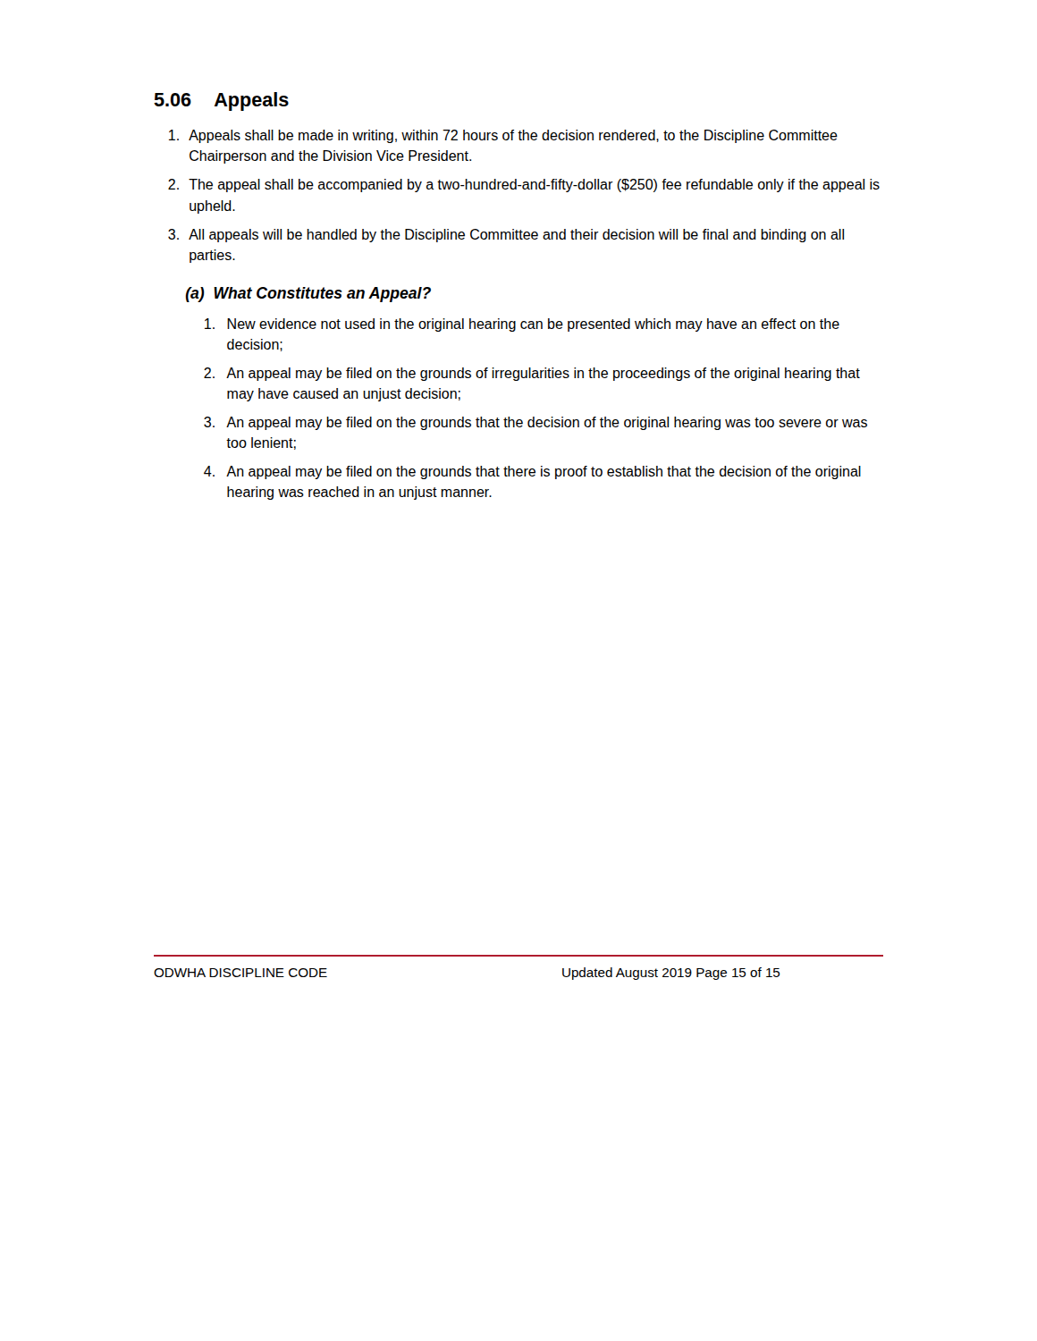5.06 Appeals
Appeals shall be made in writing, within 72 hours of the decision rendered, to the Discipline Committee Chairperson and the Division Vice President.
The appeal shall be accompanied by a two-hundred-and-fifty-dollar ($250) fee refundable only if the appeal is upheld.
All appeals will be handled by the Discipline Committee and their decision will be final and binding on all parties.
(a) What Constitutes an Appeal?
New evidence not used in the original hearing can be presented which may have an effect on the decision;
An appeal may be filed on the grounds of irregularities in the proceedings of the original hearing that may have caused an unjust decision;
An appeal may be filed on the grounds that the decision of the original hearing was too severe or was too lenient;
An appeal may be filed on the grounds that there is proof to establish that the decision of the original hearing was reached in an unjust manner.
ODWHA DISCIPLINE CODE Updated August 2019 Page 15 of 15